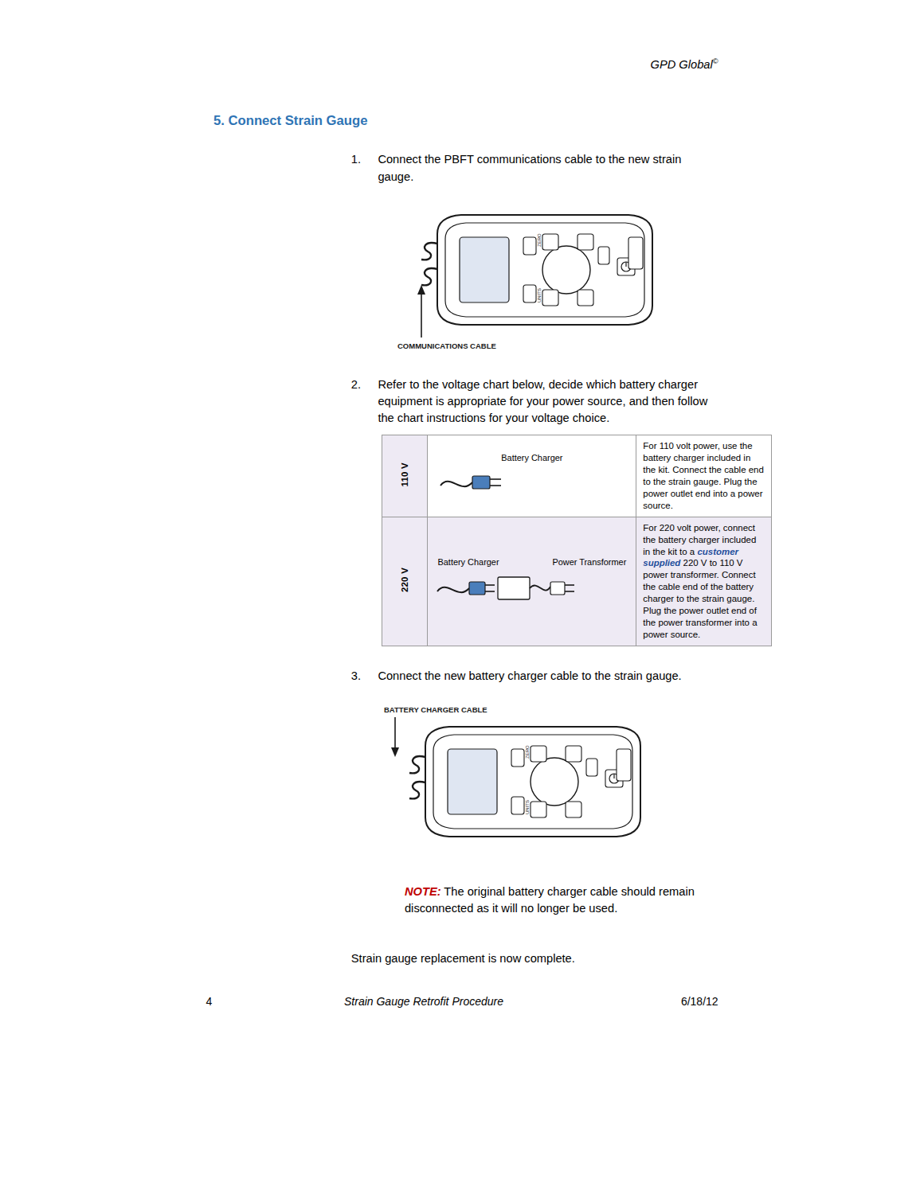GPD Global©
5. Connect Strain Gauge
1. Connect the PBFT communications cable to the new strain gauge.
ZERO UNITS COMMUNICATIONS CABLE
2. Refer to the voltage chart below, decide which battery charger equipment is appropriate for your power source, and then follow the chart instructions for your voltage choice.
| 110 V | Battery Charger | For 110 volt power, use the battery charger included in the kit. Connect the cable end to the strain gauge. Plug the power outlet end into a power source. |
| 220 V | Battery Charger Power Transformer | For 220 volt power, connect the battery charger included in the kit to a customer supplied 220 V to 110 V power transformer. Connect the cable end of the battery charger to the strain gauge. Plug the power outlet end of the power transformer into a power source. |
3. Connect the new battery charger cable to the strain gauge.
BATTERY CHARGER CABLE ZERO UNITS
NOTE: The original battery charger cable should remain disconnected as it will no longer be used.
Strain gauge replacement is now complete.
4
Strain Gauge Retrofit Procedure
6/18/12